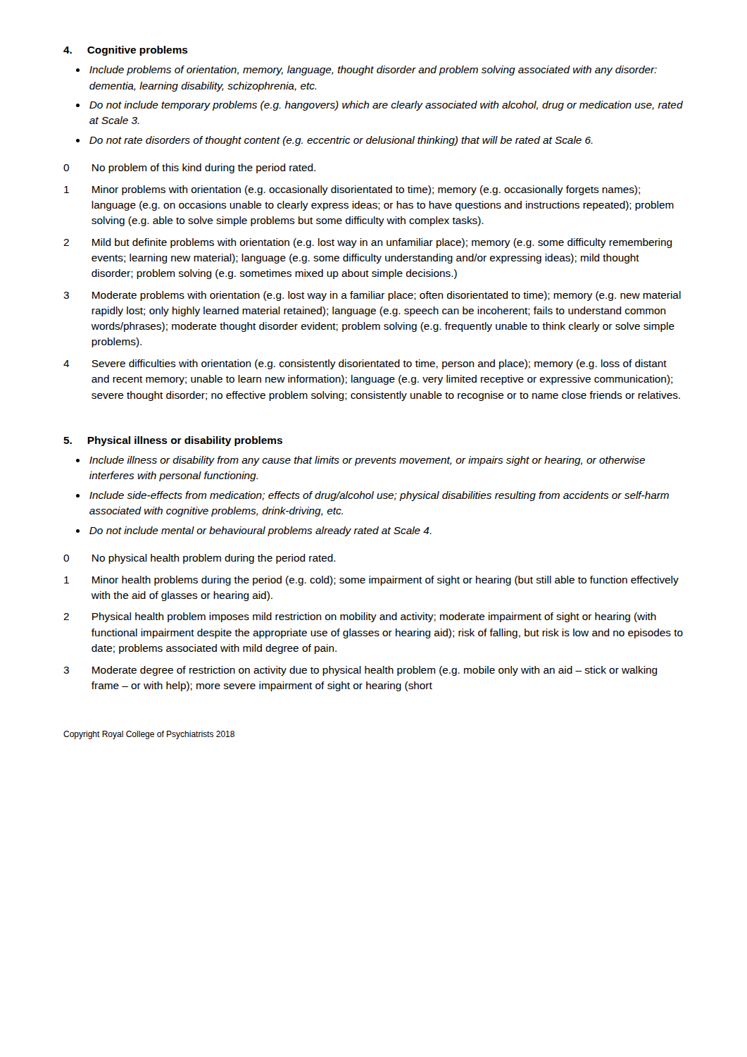4. Cognitive problems
Include problems of orientation, memory, language, thought disorder and problem solving associated with any disorder: dementia, learning disability, schizophrenia, etc.
Do not include temporary problems (e.g. hangovers) which are clearly associated with alcohol, drug or medication use, rated at Scale 3.
Do not rate disorders of thought content (e.g. eccentric or delusional thinking) that will be rated at Scale 6.
| 0 | No problem of this kind during the period rated. |
| 1 | Minor problems with orientation (e.g. occasionally disorientated to time); memory (e.g. occasionally forgets names); language (e.g. on occasions unable to clearly express ideas; or has to have questions and instructions repeated); problem solving (e.g. able to solve simple problems but some difficulty with complex tasks). |
| 2 | Mild but definite problems with orientation (e.g. lost way in an unfamiliar place); memory (e.g. some difficulty remembering events; learning new material); language (e.g. some difficulty understanding and/or expressing ideas); mild thought disorder; problem solving (e.g. sometimes mixed up about simple decisions.) |
| 3 | Moderate problems with orientation (e.g. lost way in a familiar place; often disorientated to time); memory (e.g. new material rapidly lost; only highly learned material retained); language (e.g. speech can be incoherent; fails to understand common words/phrases); moderate thought disorder evident; problem solving (e.g. frequently unable to think clearly or solve simple problems). |
| 4 | Severe difficulties with orientation (e.g. consistently disorientated to time, person and place); memory (e.g. loss of distant and recent memory; unable to learn new information); language (e.g. very limited receptive or expressive communication); severe thought disorder; no effective problem solving; consistently unable to recognise or to name close friends or relatives. |
5. Physical illness or disability problems
Include illness or disability from any cause that limits or prevents movement, or impairs sight or hearing, or otherwise interferes with personal functioning.
Include side-effects from medication; effects of drug/alcohol use; physical disabilities resulting from accidents or self-harm associated with cognitive problems, drink-driving, etc.
Do not include mental or behavioural problems already rated at Scale 4.
| 0 | No physical health problem during the period rated. |
| 1 | Minor health problems during the period (e.g. cold); some impairment of sight or hearing (but still able to function effectively with the aid of glasses or hearing aid). |
| 2 | Physical health problem imposes mild restriction on mobility and activity; moderate impairment of sight or hearing (with functional impairment despite the appropriate use of glasses or hearing aid); risk of falling, but risk is low and no episodes to date; problems associated with mild degree of pain. |
| 3 | Moderate degree of restriction on activity due to physical health problem (e.g. mobile only with an aid – stick or walking frame – or with help); more severe impairment of sight or hearing (short |
Copyright Royal College of Psychiatrists 2018